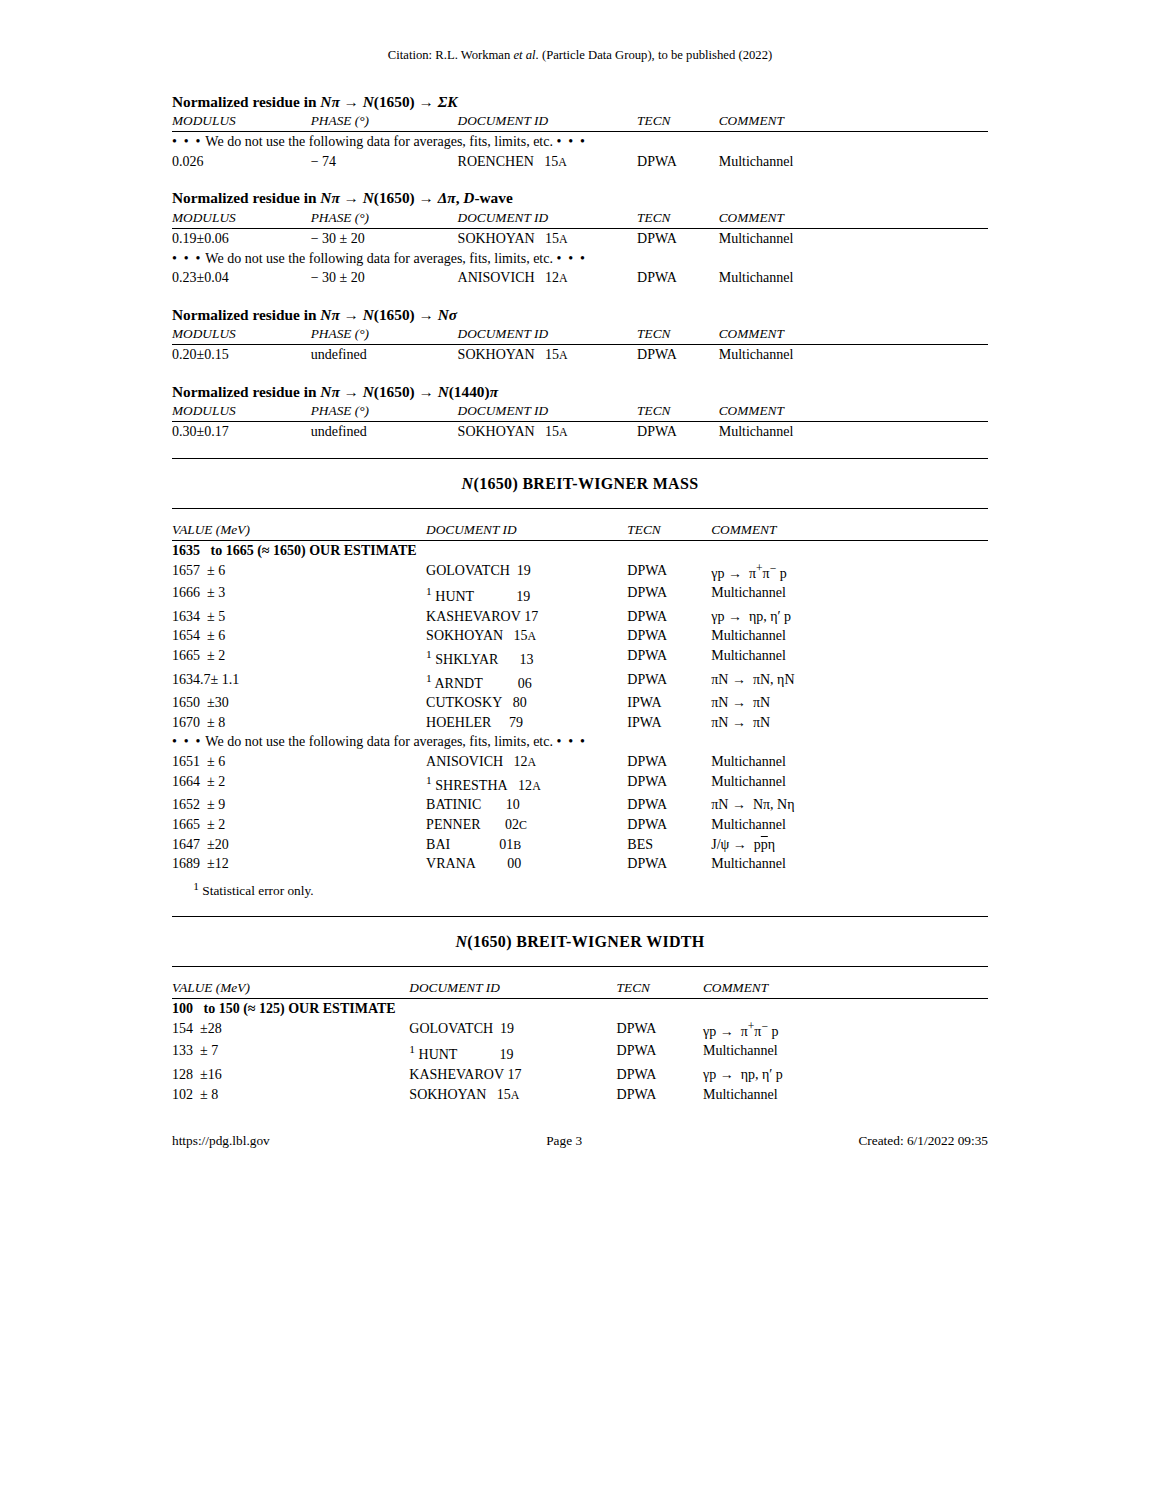Citation: R.L. Workman et al. (Particle Data Group), to be published (2022)
Normalized residue in Nπ → N(1650) → ΣK
| MODULUS | PHASE (°) | DOCUMENT ID | TECN | COMMENT |
| --- | --- | --- | --- | --- |
| • • • We do not use the following data for averages, fits, limits, etc. • • • |
| 0.026 | − 74 | ROENCHEN 15 A | DPWA | Multichannel |
Normalized residue in Nπ → N(1650) → Δπ, D-wave
| MODULUS | PHASE (°) | DOCUMENT ID | TECN | COMMENT |
| --- | --- | --- | --- | --- |
| 0.19±0.06 | − 30 ± 20 | SOKHOYAN 15 A | DPWA | Multichannel |
| • • • We do not use the following data for averages, fits, limits, etc. • • • |
| 0.23±0.04 | − 30 ± 20 | ANISOVICH 12 A | DPWA | Multichannel |
Normalized residue in Nπ → N(1650) → Nσ
| MODULUS | PHASE (°) | DOCUMENT ID | TECN | COMMENT |
| --- | --- | --- | --- | --- |
| 0.20±0.15 | undefined | SOKHOYAN 15 A | DPWA | Multichannel |
Normalized residue in Nπ → N(1650) → N(1440)π
| MODULUS | PHASE (°) | DOCUMENT ID | TECN | COMMENT |
| --- | --- | --- | --- | --- |
| 0.30±0.17 | undefined | SOKHOYAN 15 A | DPWA | Multichannel |
N(1650) BREIT-WIGNER MASS
| VALUE (MeV) | DOCUMENT ID | TECN | COMMENT |
| --- | --- | --- | --- |
| 1635 to 1665 (≈ 1650) OUR ESTIMATE | | | |
| 1657 ± 6 | GOLOVATCH 19 | DPWA | γp → π + π − p |
| 1666 ± 3 | 1 HUNT 19 | DPWA | Multichannel |
| 1634 ± 5 | KASHEVAROV 17 | DPWA | γp → ηp , η′ p |
| 1654 ± 6 | SOKHOYAN 15 A | DPWA | Multichannel |
| 1665 ± 2 | 1 SHKLYAR 13 | DPWA | Multichannel |
| 1634.7± 1.1 | 1 ARNDT 06 | DPWA | πN → πN , ηN |
| 1650 ±30 | CUTKOSKY 80 | IPWA | πN → πN |
| 1670 ± 8 | HOEHLER 79 | IPWA | πN → πN |
| • • • We do not use the following data for averages, fits, limits, etc. • • • |
| 1651 ± 6 | ANISOVICH 12 A | DPWA | Multichannel |
| 1664 ± 2 | 1 SHRESTHA 12 A | DPWA | Multichannel |
| 1652 ± 9 | BATINIC 10 | DPWA | πN → Nπ , Nη |
| 1665 ± 2 | PENNER 02 C | DPWA | Multichannel |
| 1647 ±20 | BAI 01 B | BES | J/ψ → p p η |
| 1689 ±12 | VRANA 00 | DPWA | Multichannel |
1 Statistical error only.
N(1650) BREIT-WIGNER WIDTH
| VALUE (MeV) | DOCUMENT ID | TECN | COMMENT |
| --- | --- | --- | --- |
| 100 to 150 (≈ 125) OUR ESTIMATE | | | |
| 154 ±28 | GOLOVATCH 19 | DPWA | γp → π + π − p |
| 133 ± 7 | 1 HUNT 19 | DPWA | Multichannel |
| 128 ±16 | KASHEVAROV 17 | DPWA | γp → ηp , η′ p |
| 102 ± 8 | SOKHOYAN 15 A | DPWA | Multichannel |
https://pdg.lbl.gov Page 3 Created: 6/1/2022 09:35